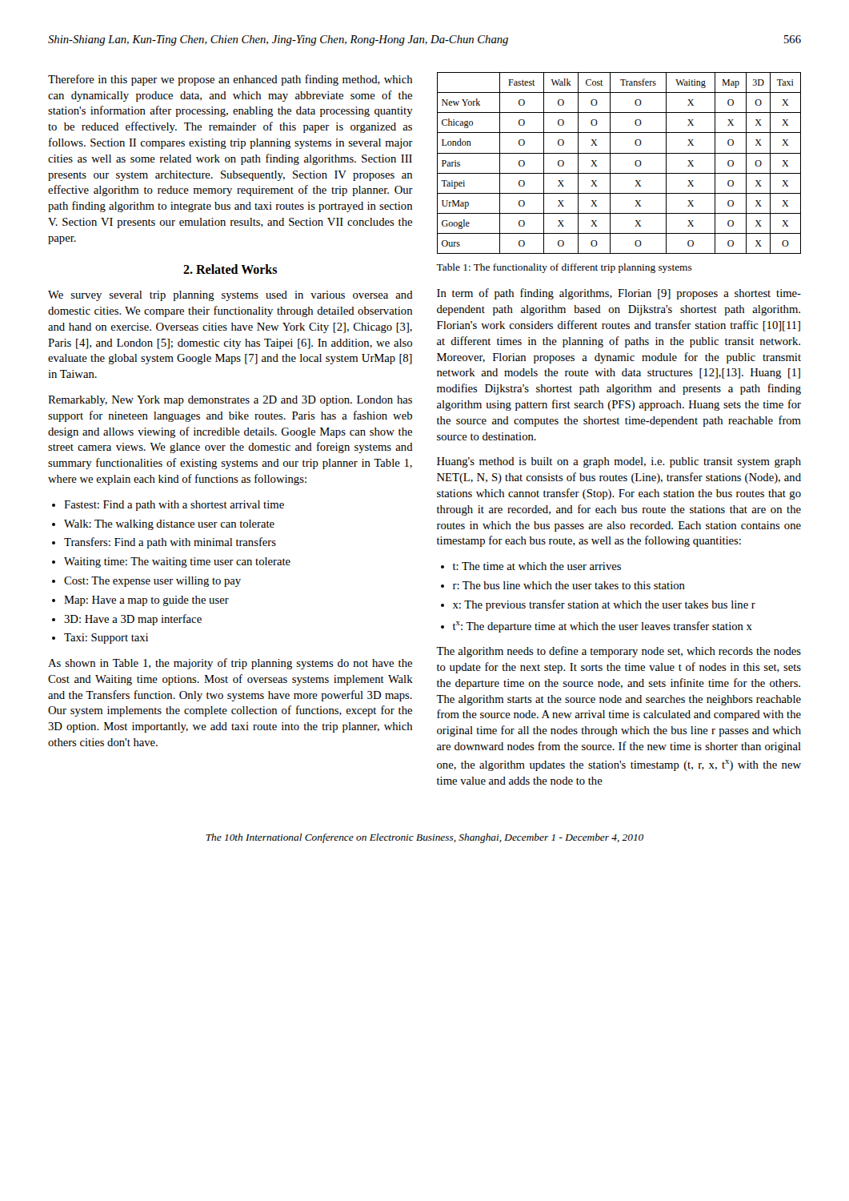Shin-Shiang Lan, Kun-Ting Chen, Chien Chen, Jing-Ying Chen, Rong-Hong Jan, Da-Chun Chang 566
Therefore in this paper we propose an enhanced path finding method, which can dynamically produce data, and which may abbreviate some of the station's information after processing, enabling the data processing quantity to be reduced effectively. The remainder of this paper is organized as follows. Section II compares existing trip planning systems in several major cities as well as some related work on path finding algorithms. Section III presents our system architecture. Subsequently, Section IV proposes an effective algorithm to reduce memory requirement of the trip planner. Our path finding algorithm to integrate bus and taxi routes is portrayed in section V. Section VI presents our emulation results, and Section VII concludes the paper.
2. Related Works
We survey several trip planning systems used in various oversea and domestic cities. We compare their functionality through detailed observation and hand on exercise. Overseas cities have New York City [2], Chicago [3], Paris [4], and London [5]; domestic city has Taipei [6]. In addition, we also evaluate the global system Google Maps [7] and the local system UrMap [8] in Taiwan.
Remarkably, New York map demonstrates a 2D and 3D option. London has support for nineteen languages and bike routes. Paris has a fashion web design and allows viewing of incredible details. Google Maps can show the street camera views. We glance over the domestic and foreign systems and summary functionalities of existing systems and our trip planner in Table 1, where we explain each kind of functions as followings:
Fastest: Find a path with a shortest arrival time
Walk: The walking distance user can tolerate
Transfers: Find a path with minimal transfers
Waiting time: The waiting time user can tolerate
Cost: The expense user willing to pay
Map: Have a map to guide the user
3D: Have a 3D map interface
Taxi: Support taxi
As shown in Table 1, the majority of trip planning systems do not have the Cost and Waiting time options. Most of overseas systems implement Walk and the Transfers function. Only two systems have more powerful 3D maps. Our system implements the complete collection of functions, except for the 3D option. Most importantly, we add taxi route into the trip planner, which others cities don't have.
| | Fastest | Walk | Cost | Transfers | Waiting | Map | 3D | Taxi |
| --- | --- | --- | --- | --- | --- | --- | --- | --- |
| New York | O | O | O | O | X | O | O | X |
| Chicago | O | O | O | O | X | X | X | X |
| London | O | O | X | O | X | O | X | X |
| Paris | O | O | X | O | X | O | O | X |
| Taipei | O | X | X | X | X | O | X | X |
| UrMap | O | X | X | X | X | O | X | X |
| Google | O | X | X | X | X | O | X | X |
| Ours | O | O | O | O | O | O | X | O |
Table 1: The functionality of different trip planning systems
In term of path finding algorithms, Florian [9] proposes a shortest time-dependent path algorithm based on Dijkstra's shortest path algorithm. Florian's work considers different routes and transfer station traffic [10][11] at different times in the planning of paths in the public transit network. Moreover, Florian proposes a dynamic module for the public transmit network and models the route with data structures [12],[13]. Huang [1] modifies Dijkstra's shortest path algorithm and presents a path finding algorithm using pattern first search (PFS) approach. Huang sets the time for the source and computes the shortest time-dependent path reachable from source to destination.
Huang's method is built on a graph model, i.e. public transit system graph NET(L, N, S) that consists of bus routes (Line), transfer stations (Node), and stations which cannot transfer (Stop). For each station the bus routes that go through it are recorded, and for each bus route the stations that are on the routes in which the bus passes are also recorded. Each station contains one timestamp for each bus route, as well as the following quantities:
t: The time at which the user arrives
r: The bus line which the user takes to this station
x: The previous transfer station at which the user takes bus line r
tx: The departure time at which the user leaves transfer station x
The algorithm needs to define a temporary node set, which records the nodes to update for the next step. It sorts the time value t of nodes in this set, sets the departure time on the source node, and sets infinite time for the others. The algorithm starts at the source node and searches the neighbors reachable from the source node. A new arrival time is calculated and compared with the original time for all the nodes through which the bus line r passes and which are downward nodes from the source. If the new time is shorter than original one, the algorithm updates the station's timestamp (t, r, x, tx) with the new time value and adds the node to the
The 10th International Conference on Electronic Business, Shanghai, December 1 - December 4, 2010